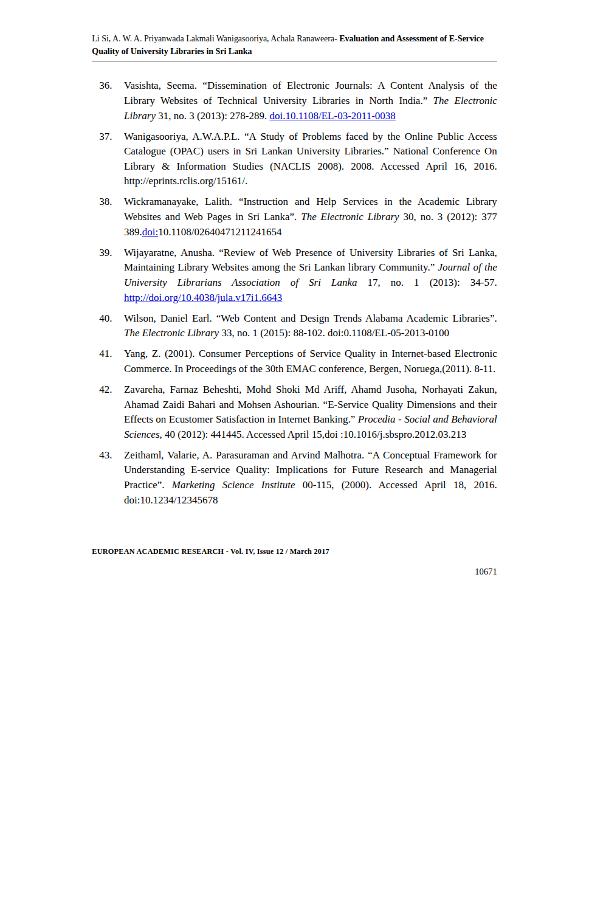Li Si, A. W. A. Priyanwada Lakmali Wanigasooriya, Achala Ranaweera- Evaluation and Assessment of E-Service Quality of University Libraries in Sri Lanka
36. Vasishta, Seema. “Dissemination of Electronic Journals: A Content Analysis of the Library Websites of Technical University Libraries in North India.” The Electronic Library 31, no. 3 (2013): 278-289. doi.10.1108/EL-03-2011-0038
37. Wanigasooriya, A.W.A.P.L. “A Study of Problems faced by the Online Public Access Catalogue (OPAC) users in Sri Lankan University Libraries.” National Conference On Library & Information Studies (NACLIS 2008). 2008. Accessed April 16, 2016. http://eprints.rclis.org/15161/.
38. Wickramanayake, Lalith. “Instruction and Help Services in the Academic Library Websites and Web Pages in Sri Lanka”. The Electronic Library 30, no. 3 (2012): 377 389.doi: 10.1108/02640471211241654
39. Wijayaratne, Anusha. “Review of Web Presence of University Libraries of Sri Lanka, Maintaining Library Websites among the Sri Lankan library Community.” Journal of the University Librarians Association of Sri Lanka 17, no. 1 (2013): 34-57. http://doi.org/10.4038/jula.v17i1.6643
40. Wilson, Daniel Earl. “Web Content and Design Trends Alabama Academic Libraries”. The Electronic Library 33, no. 1 (2015): 88-102. doi:0.1108/EL-05-2013-0100
41. Yang, Z. (2001). Consumer Perceptions of Service Quality in Internet-based Electronic Commerce. In Proceedings of the 30th EMAC conference, Bergen, Noruega,(2011). 8-11.
42. Zavareha, Farnaz Beheshti, Mohd Shoki Md Ariff, Ahamd Jusoha, Norhayati Zakun, Ahamad Zaidi Bahari and Mohsen Ashourian. “E-Service Quality Dimensions and their Effects on Ecustomer Satisfaction in Internet Banking.” Procedia - Social and Behavioral Sciences, 40 (2012): 441445. Accessed April 15,doi :10.1016/j.sbspro.2012.03.213
43. Zeithaml, Valarie, A. Parasuraman and Arvind Malhotra. “A Conceptual Framework for Understanding E-service Quality: Implications for Future Research and Managerial Practice”. Marketing Science Institute 00-115, (2000). Accessed April 18, 2016. doi:10.1234/12345678
EUROPEAN ACADEMIC RESEARCH - Vol. IV, Issue 12 / March 2017
10671